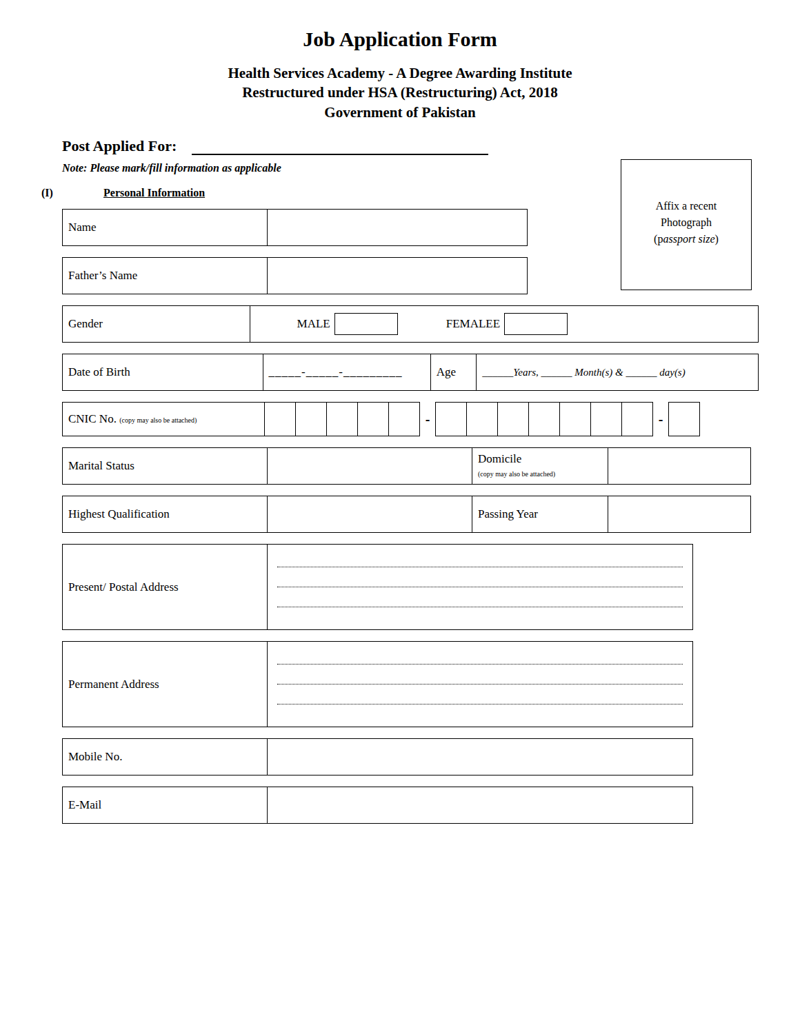Job Application Form
Health Services Academy - A Degree Awarding Institute
Restructured under HSA (Restructuring) Act, 2018
Government of Pakistan
Post Applied For:
Note: Please mark/fill information as applicable
Affix a recent
Photograph
(passport size)
(I) Personal Information
| Name | |
| Father’s Name | |
| Gender | MALE FEMALEE |
| Date of Birth | _____-_____-_________ | Age | ______Years, ______ Month(s) & ______ day(s) |
| CNIC No. (copy may also be attached) | | | | | | - | | | | | | | | - | |
| Marital Status | | Domicile (copy may also be attached) | |
| Highest Qualification | | Passing Year | |
| Present/ Postal Address | |
| Permanent Address | |
| Mobile No. | |
| E-Mail | |